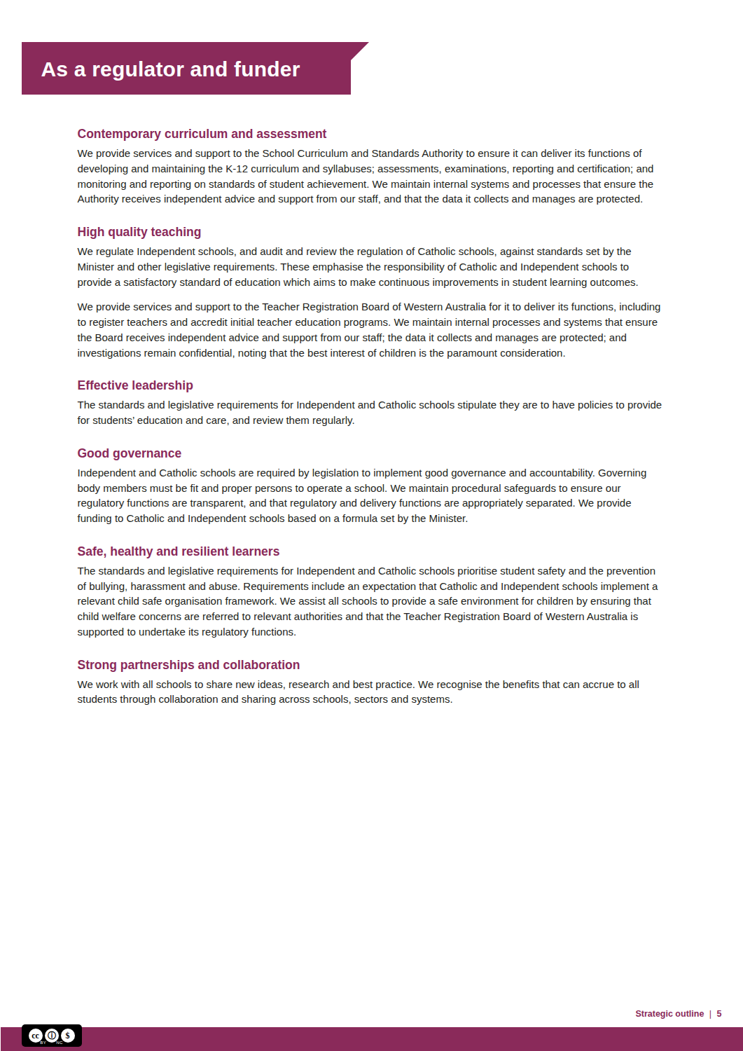As a regulator and funder
Contemporary curriculum and assessment
We provide services and support to the School Curriculum and Standards Authority to ensure it can deliver its functions of developing and maintaining the K-12 curriculum and syllabuses; assessments, examinations, reporting and certification; and monitoring and reporting on standards of student achievement. We maintain internal systems and processes that ensure the Authority receives independent advice and support from our staff, and that the data it collects and manages are protected.
High quality teaching
We regulate Independent schools, and audit and review the regulation of Catholic schools, against standards set by the Minister and other legislative requirements. These emphasise the responsibility of Catholic and Independent schools to provide a satisfactory standard of education which aims to make continuous improvements in student learning outcomes.
We provide services and support to the Teacher Registration Board of Western Australia for it to deliver its functions, including to register teachers and accredit initial teacher education programs. We maintain internal processes and systems that ensure the Board receives independent advice and support from our staff; the data it collects and manages are protected; and investigations remain confidential, noting that the best interest of children is the paramount consideration.
Effective leadership
The standards and legislative requirements for Independent and Catholic schools stipulate they are to have policies to provide for students’ education and care, and review them regularly.
Good governance
Independent and Catholic schools are required by legislation to implement good governance and accountability. Governing body members must be fit and proper persons to operate a school. We maintain procedural safeguards to ensure our regulatory functions are transparent, and that regulatory and delivery functions are appropriately separated. We provide funding to Catholic and Independent schools based on a formula set by the Minister.
Safe, healthy and resilient learners
The standards and legislative requirements for Independent and Catholic schools prioritise student safety and the prevention of bullying, harassment and abuse. Requirements include an expectation that Catholic and Independent schools implement a relevant child safe organisation framework. We assist all schools to provide a safe environment for children by ensuring that child welfare concerns are referred to relevant authorities and that the Teacher Registration Board of Western Australia is supported to undertake its regulatory functions.
Strong partnerships and collaboration
We work with all schools to share new ideas, research and best practice. We recognise the benefits that can accrue to all students through collaboration and sharing across schools, sectors and systems.
Strategic outline | 5
cc ⓘ $ BY NC